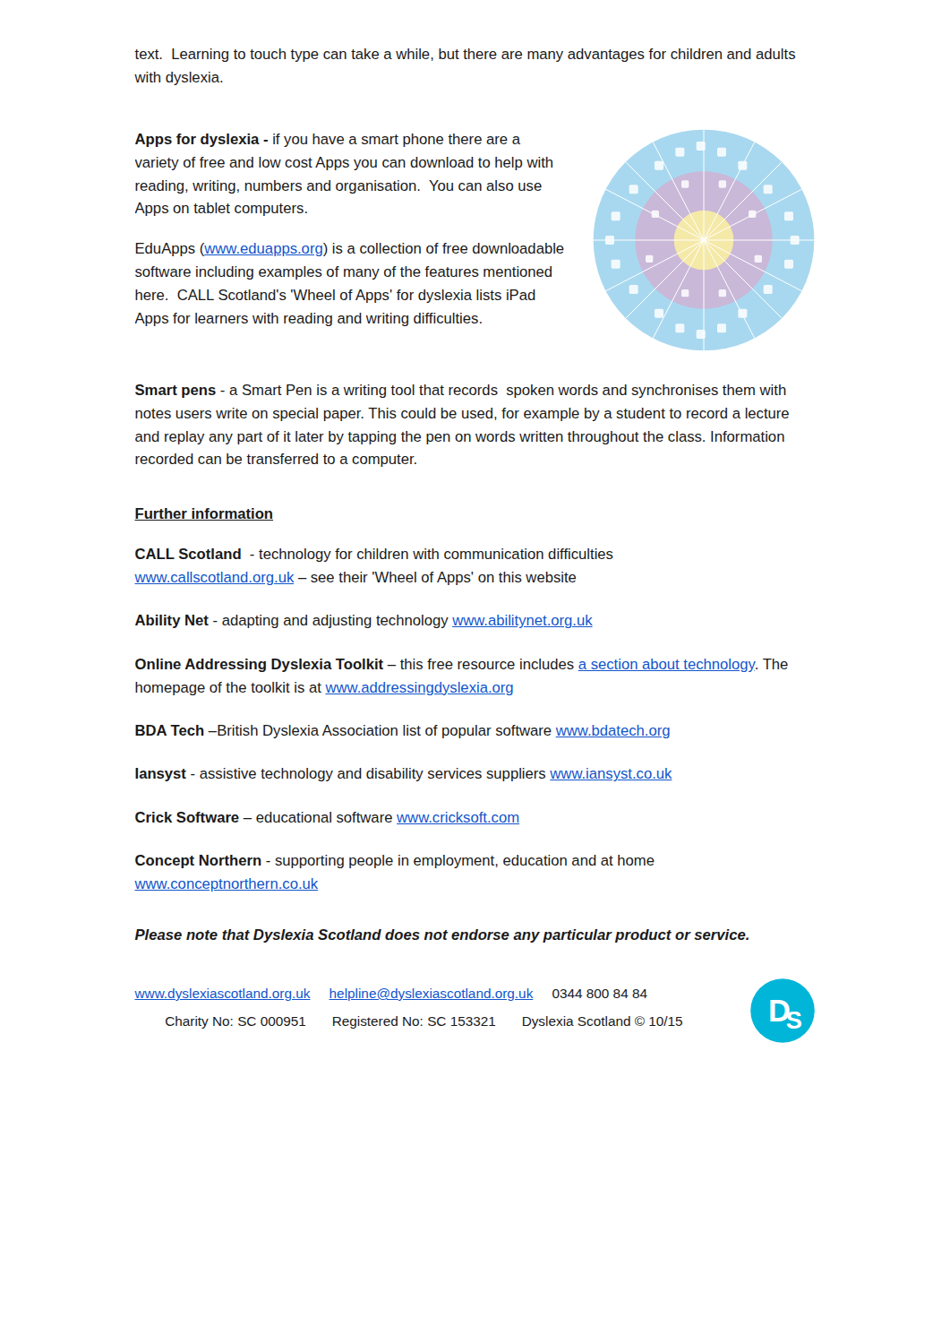text. Learning to touch type can take a while, but there are many advantages for children and adults with dyslexia.
Apps for dyslexia - if you have a smart phone there are a variety of free and low cost Apps you can download to help with reading, writing, numbers and organisation. You can also use Apps on tablet computers.
EduApps (www.eduapps.org) is a collection of free downloadable software including examples of many of the features mentioned here. CALL Scotland's 'Wheel of Apps' for dyslexia lists iPad Apps for learners with reading and writing difficulties.
Smart pens - a Smart Pen is a writing tool that records spoken words and synchronises them with notes users write on special paper. This could be used, for example by a student to record a lecture and replay any part of it later by tapping the pen on words written throughout the class. Information recorded can be transferred to a computer.
Further information
CALL Scotland - technology for children with communication difficulties
www.callscotland.org.uk – see their 'Wheel of Apps' on this website
Ability Net - adapting and adjusting technology www.abilitynet.org.uk
Online Addressing Dyslexia Toolkit – this free resource includes a section about technology. The homepage of the toolkit is at www.addressingdyslexia.org
BDA Tech –British Dyslexia Association list of popular software www.bdatech.org
Iansyst - assistive technology and disability services suppliers www.iansyst.co.uk
Crick Software – educational software www.cricksoft.com
Concept Northern - supporting people in employment, education and at home
www.conceptnorthern.co.uk
Please note that Dyslexia Scotland does not endorse any particular product or service.
www.dyslexiascotland.org.uk helpline@dyslexiascotland.org.uk 0344 800 84 84
Charity No: SC 000951 Registered No: SC 153321 Dyslexia Scotland © 10/15